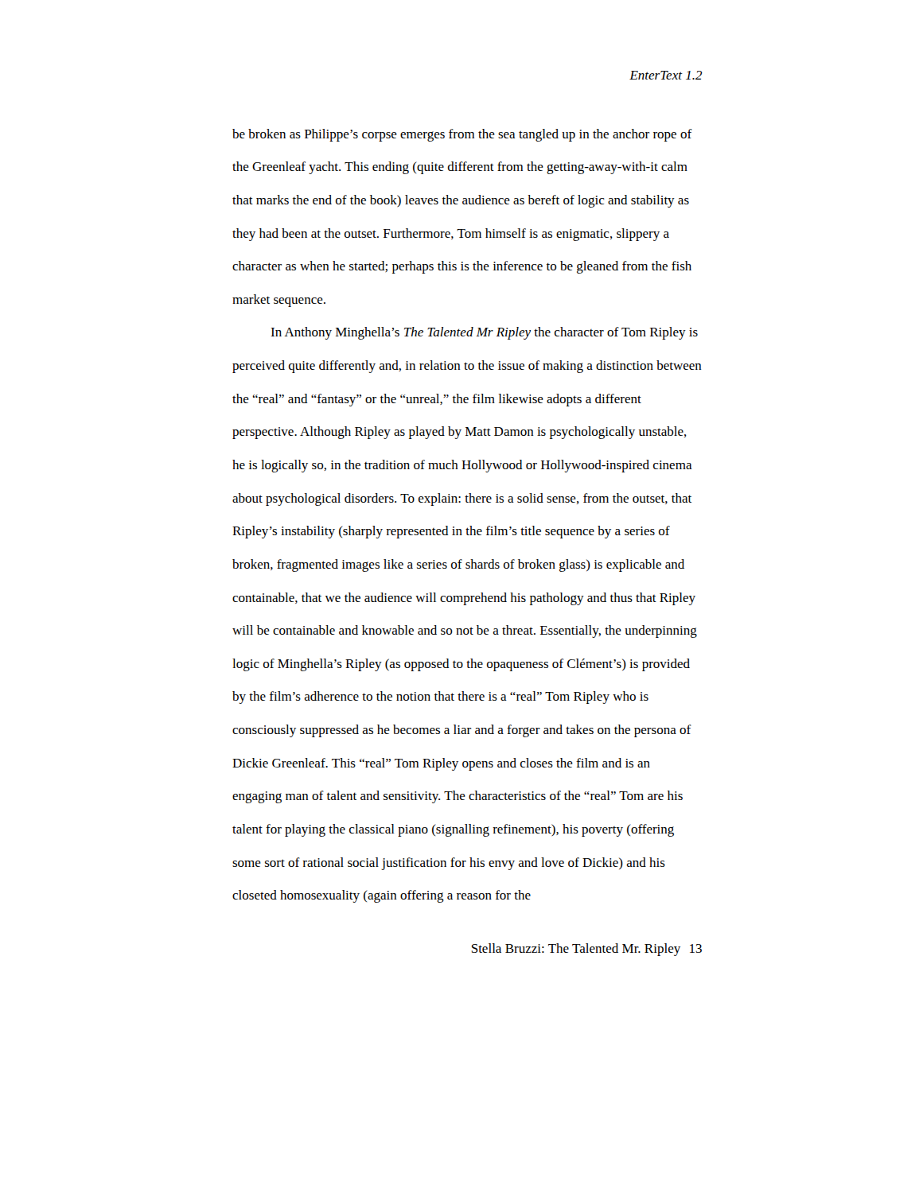EnterText 1.2
be broken as Philippe’s corpse emerges from the sea tangled up in the anchor rope of the Greenleaf yacht. This ending (quite different from the getting-away-with-it calm that marks the end of the book) leaves the audience as bereft of logic and stability as they had been at the outset. Furthermore, Tom himself is as enigmatic, slippery a character as when he started; perhaps this is the inference to be gleaned from the fish market sequence.
In Anthony Minghella’s The Talented Mr Ripley the character of Tom Ripley is perceived quite differently and, in relation to the issue of making a distinction between the “real” and “fantasy” or the “unreal,” the film likewise adopts a different perspective. Although Ripley as played by Matt Damon is psychologically unstable, he is logically so, in the tradition of much Hollywood or Hollywood-inspired cinema about psychological disorders. To explain: there is a solid sense, from the outset, that Ripley’s instability (sharply represented in the film’s title sequence by a series of broken, fragmented images like a series of shards of broken glass) is explicable and containable, that we the audience will comprehend his pathology and thus that Ripley will be containable and knowable and so not be a threat. Essentially, the underpinning logic of Minghella’s Ripley (as opposed to the opaqueness of Clément’s) is provided by the film’s adherence to the notion that there is a “real” Tom Ripley who is consciously suppressed as he becomes a liar and a forger and takes on the persona of Dickie Greenleaf. This “real” Tom Ripley opens and closes the film and is an engaging man of talent and sensitivity. The characteristics of the “real” Tom are his talent for playing the classical piano (signalling refinement), his poverty (offering some sort of rational social justification for his envy and love of Dickie) and his closeted homosexuality (again offering a reason for the
Stella Bruzzi: The Talented Mr. Ripley13